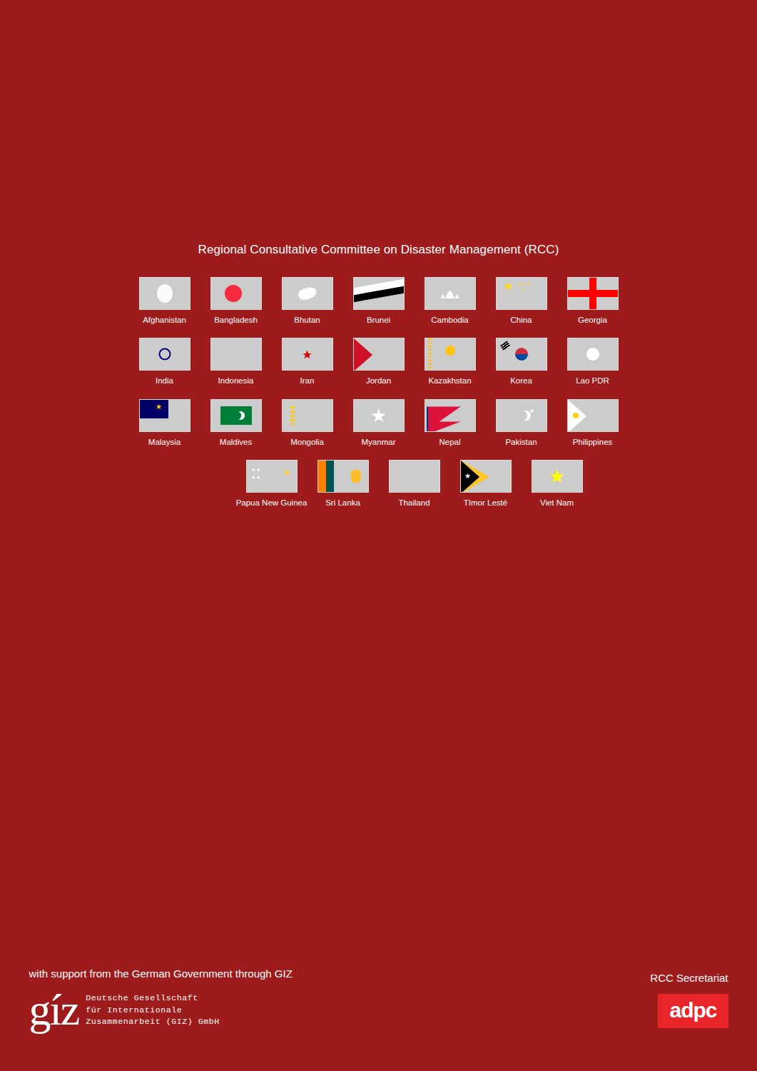Regional Consultative Committee on Disaster Management (RCC)
Afghanistan
Bangladesh
Bhutan
Brunei
Cambodia
China
Georgia
India
Indonesia
Iran
Jordan
Kazakhstan
Korea
Lao PDR
Malaysia
Maldives
Mongolia
Myanmar
Nepal
Pakistan
Philippines
Papua New Guinea
Sri Lanka
Thailand
★
TImor Lesté
Viet Nam
with support from the German Government through GIZ
gíz Deutsche Gesellschaft
für Internationale
Zusammenarbeit (GIZ) GmbH
RCC Secretariat
adpc